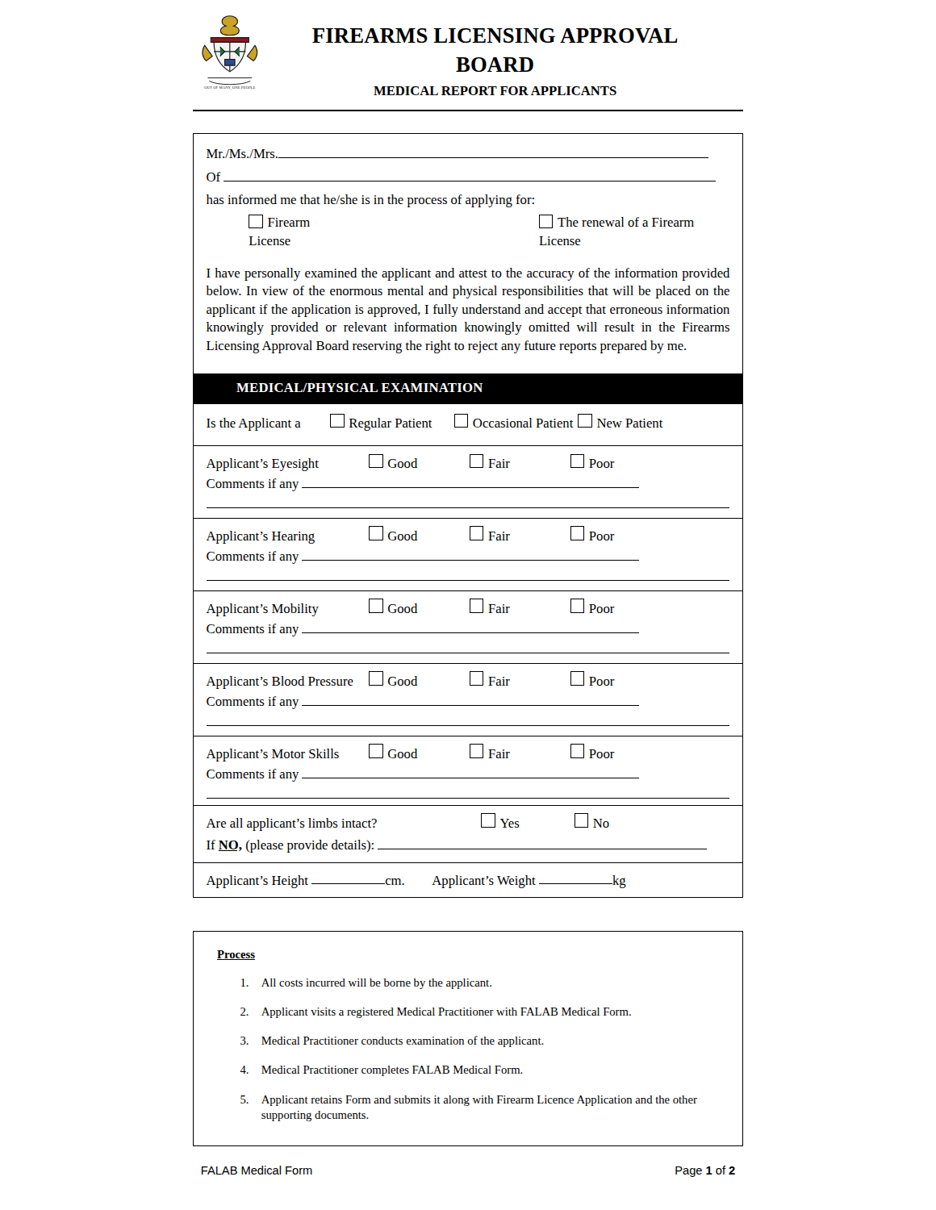OUT OF MANY, ONE PEOPLE
FIREARMS LICENSING APPROVAL BOARD
MEDICAL REPORT FOR APPLICANTS
Mr./Ms./Mrs.
Of
has informed me that he/she is in the process of applying for:
Firearm License The renewal of a Firearm License
I have personally examined the applicant and attest to the accuracy of the information provided below. In view of the enormous mental and physical responsibilities that will be placed on the applicant if the application is approved, I fully understand and accept that erroneous information knowingly provided or relevant information knowingly omitted will result in the Firearms Licensing Approval Board reserving the right to reject any future reports prepared by me.
MEDICAL/PHYSICAL EXAMINATION
Is the Applicant a Regular Patient Occasional Patient New Patient
Applicant’s Eyesight Good Fair Poor
Comments if any
Applicant’s Hearing Good Fair Poor
Comments if any
Applicant’s Mobility Good Fair Poor
Comments if any
Applicant’s Blood Pressure Good Fair Poor
Comments if any
Applicant’s Motor Skills Good Fair Poor
Comments if any
Are all applicant’s limbs intact? Yes No
If NO, (please provide details):
Applicant’s Height cm. Applicant’s Weight kg
Process
All costs incurred will be borne by the applicant.
Applicant visits a registered Medical Practitioner with FALAB Medical Form.
Medical Practitioner conducts examination of the applicant.
Medical Practitioner completes FALAB Medical Form.
Applicant retains Form and submits it along with Firearm Licence Application and the other supporting documents.
FALAB Medical Form
Page 1 of 2